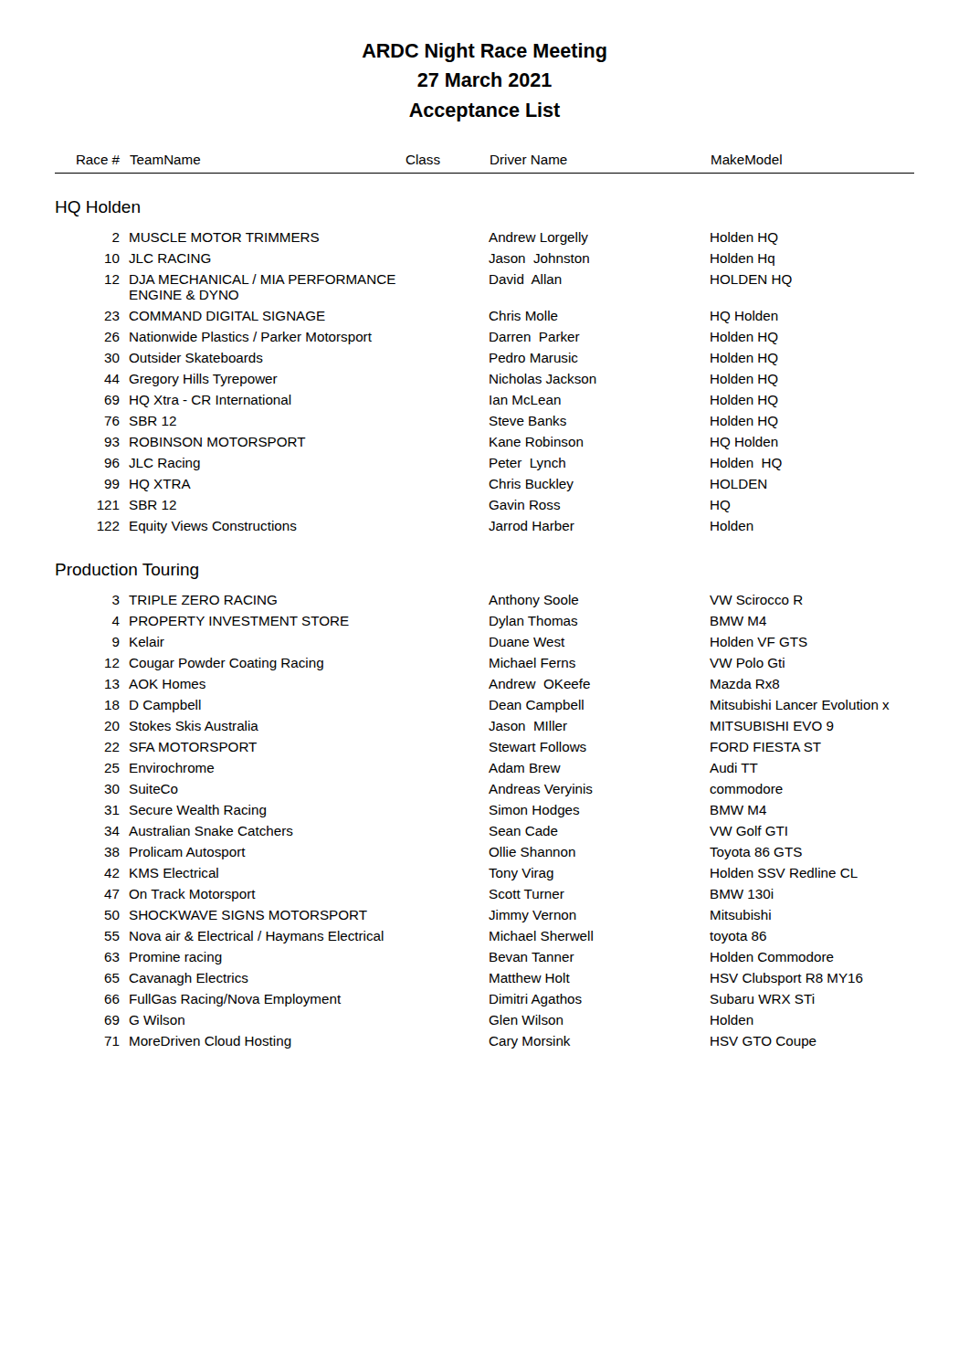ARDC Night Race Meeting
27 March 2021
Acceptance List
| Race # | TeamName | Class | Driver Name | MakeModel |
| --- | --- | --- | --- | --- |
| HQ Holden |
| 2 | MUSCLE MOTOR TRIMMERS | | Andrew Lorgelly | Holden HQ |
| 10 | JLC RACING | | Jason Johnston | Holden Hq |
| 12 | DJA MECHANICAL / MIA PERFORMANCE ENGINE & DYNO | | David Allan | HOLDEN HQ |
| 23 | COMMAND DIGITAL SIGNAGE | | Chris Molle | HQ Holden |
| 26 | Nationwide Plastics / Parker Motorsport | | Darren Parker | Holden HQ |
| 30 | Outsider Skateboards | | Pedro Marusic | Holden HQ |
| 44 | Gregory Hills Tyrepower | | Nicholas Jackson | Holden HQ |
| 69 | HQ Xtra - CR International | | Ian McLean | Holden HQ |
| 76 | SBR 12 | | Steve Banks | Holden HQ |
| 93 | ROBINSON MOTORSPORT | | Kane Robinson | HQ Holden |
| 96 | JLC Racing | | Peter Lynch | Holden HQ |
| 99 | HQ XTRA | | Chris Buckley | HOLDEN |
| 121 | SBR 12 | | Gavin Ross | HQ |
| 122 | Equity Views Constructions | | Jarrod Harber | Holden |
| Production Touring |
| 3 | TRIPLE ZERO RACING | | Anthony Soole | VW Scirocco R |
| 4 | PROPERTY INVESTMENT STORE | | Dylan Thomas | BMW M4 |
| 9 | Kelair | | Duane West | Holden VF GTS |
| 12 | Cougar Powder Coating Racing | | Michael Ferns | VW Polo Gti |
| 13 | AOK Homes | | Andrew OKeefe | Mazda Rx8 |
| 18 | D Campbell | | Dean Campbell | Mitsubishi Lancer Evolution x |
| 20 | Stokes Skis Australia | | Jason MIller | MITSUBISHI EVO 9 |
| 22 | SFA MOTORSPORT | | Stewart Follows | FORD FIESTA ST |
| 25 | Envirochrome | | Adam Brew | Audi TT |
| 30 | SuiteCo | | Andreas Veryinis | commodore |
| 31 | Secure Wealth Racing | | Simon Hodges | BMW M4 |
| 34 | Australian Snake Catchers | | Sean Cade | VW Golf GTI |
| 38 | Prolicam Autosport | | Ollie Shannon | Toyota 86 GTS |
| 42 | KMS Electrical | | Tony Virag | Holden SSV Redline CL |
| 47 | On Track Motorsport | | Scott Turner | BMW 130i |
| 50 | SHOCKWAVE SIGNS MOTORSPORT | | Jimmy Vernon | Mitsubishi |
| 55 | Nova air & Electrical / Haymans Electrical | | Michael Sherwell | toyota 86 |
| 63 | Promine racing | | Bevan Tanner | Holden Commodore |
| 65 | Cavanagh Electrics | | Matthew Holt | HSV Clubsport R8 MY16 |
| 66 | FullGas Racing/Nova Employment | | Dimitri Agathos | Subaru WRX STi |
| 69 | G Wilson | | Glen Wilson | Holden |
| 71 | MoreDriven Cloud Hosting | | Cary Morsink | HSV GTO Coupe |